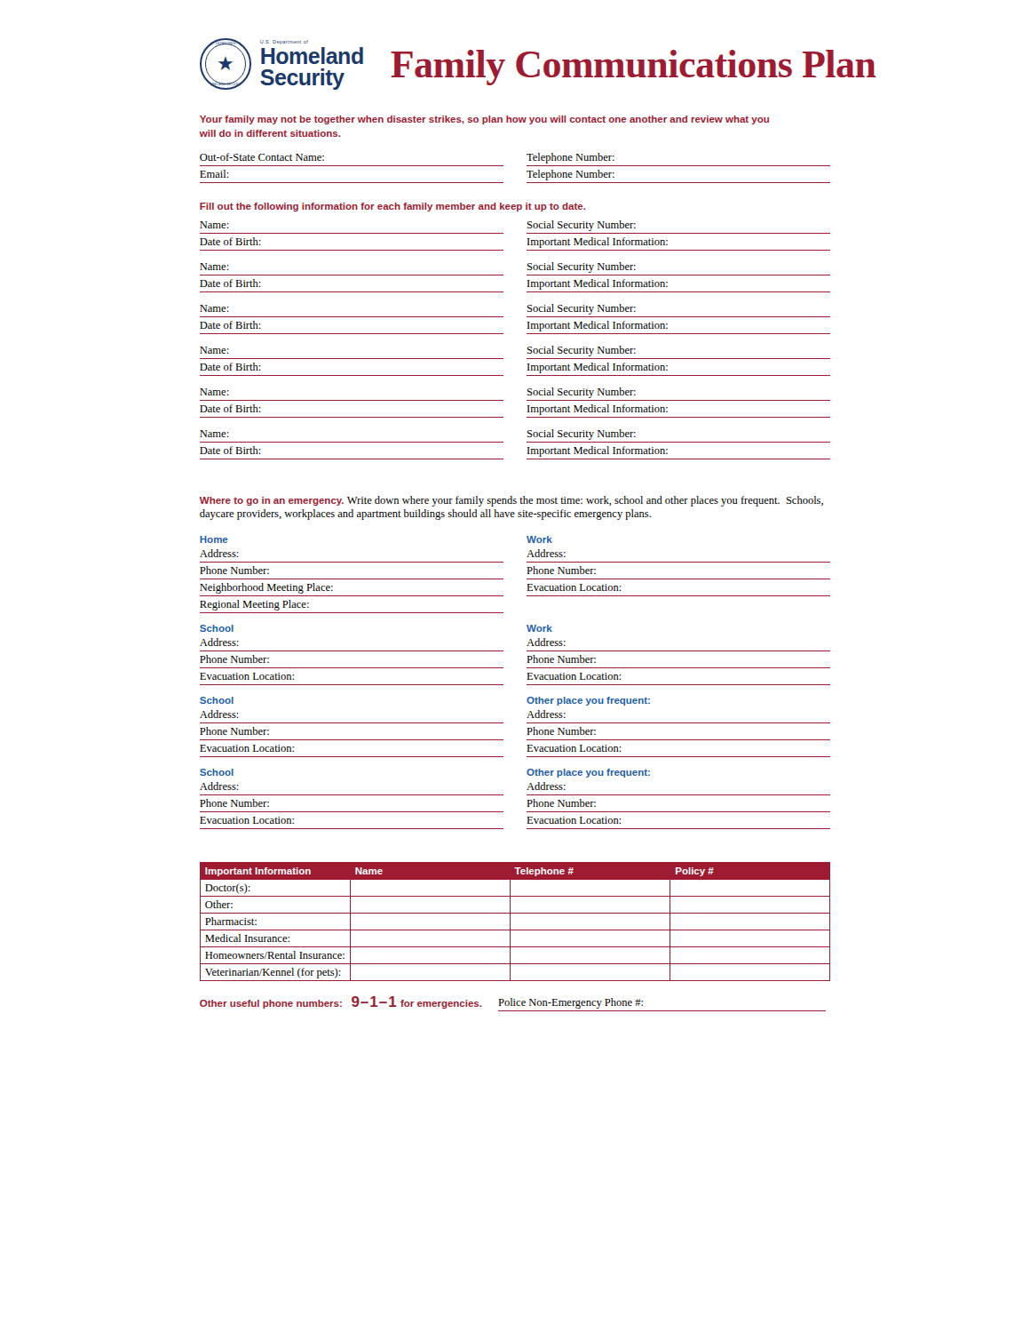U.S. DEPARTMENT OF
★
HOMELAND SECURITY
U.S. Department of Homeland
Security
Family Communications Plan
Your family may not be together when disaster strikes, so plan how you will contact one another and review what you
will do in different situations.
Out-of-State Contact Name:
Email:
Telephone Number:
Telephone Number:
Fill out the following information for each family member and keep it up to date.
Name:
Date of Birth:
Social Security Number:
Important Medical Information:
Name:
Date of Birth:
Social Security Number:
Important Medical Information:
Name:
Date of Birth:
Social Security Number:
Important Medical Information:
Name:
Date of Birth:
Social Security Number:
Important Medical Information:
Name:
Date of Birth:
Social Security Number:
Important Medical Information:
Name:
Date of Birth:
Social Security Number:
Important Medical Information:
Where to go in an emergency. Write down where your family spends the most time: work, school and other places you frequent. Schools, daycare providers, workplaces and apartment buildings should all have site-specific emergency plans.
Home
Address:
Phone Number:
Neighborhood Meeting Place:
Regional Meeting Place:
School
Address:
Phone Number:
Evacuation Location:
School
Address:
Phone Number:
Evacuation Location:
School
Address:
Phone Number:
Evacuation Location:
Work
Address:
Phone Number:
Evacuation Location:
Work
Address:
Phone Number:
Evacuation Location:
Other place you frequent:
Address:
Phone Number:
Evacuation Location:
Other place you frequent:
Address:
Phone Number:
Evacuation Location:
| Important Information | Name | Telephone # | Policy # |
| --- | --- | --- | --- |
| Doctor(s): | | | |
| Other: | | | |
| Pharmacist: | | | |
| Medical Insurance: | | | |
| Homeowners/Rental Insurance: | | | |
| Veterinarian/Kennel (for pets): | | | |
Other useful phone numbers: 9–1–1 for emergencies.
Police Non-Emergency Phone #: